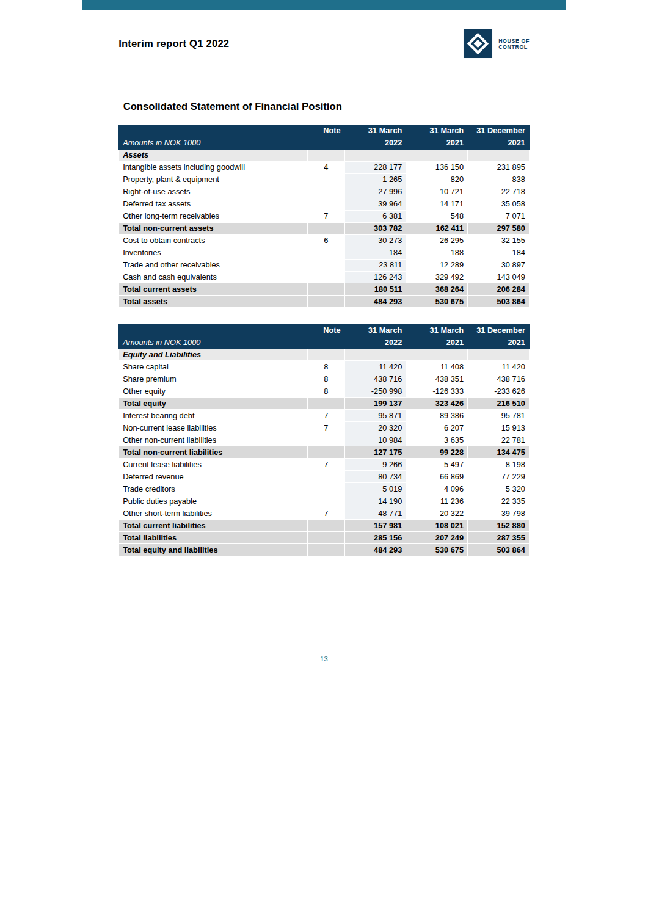Interim report Q1 2022
House of
Control
Consolidated Statement of Financial Position
| Amounts in NOK 1000 | Note | 31 March | 31 March | 31 December |
| --- | --- | --- | --- | --- |
| | 2022 | 2021 | 2021 |
| Assets | | | | |
| Intangible assets including goodwill | 4 | 228 177 | 136 150 | 231 895 |
| Property, plant & equipment | | 1 265 | 820 | 838 |
| Right-of-use assets | | 27 996 | 10 721 | 22 718 |
| Deferred tax assets | | 39 964 | 14 171 | 35 058 |
| Other long-term receivables | 7 | 6 381 | 548 | 7 071 |
| Total non-current assets | | 303 782 | 162 411 | 297 580 |
| Cost to obtain contracts | 6 | 30 273 | 26 295 | 32 155 |
| Inventories | | 184 | 188 | 184 |
| Trade and other receivables | | 23 811 | 12 289 | 30 897 |
| Cash and cash equivalents | | 126 243 | 329 492 | 143 049 |
| Total current assets | | 180 511 | 368 264 | 206 284 |
| Total assets | | 484 293 | 530 675 | 503 864 |
| Amounts in NOK 1000 | Note | 31 March | 31 March | 31 December |
| --- | --- | --- | --- | --- |
| | 2022 | 2021 | 2021 |
| Equity and Liabilities | | | | |
| Share capital | 8 | 11 420 | 11 408 | 11 420 |
| Share premium | 8 | 438 716 | 438 351 | 438 716 |
| Other equity | 8 | -250 998 | -126 333 | -233 626 |
| Total equity | | 199 137 | 323 426 | 216 510 |
| Interest bearing debt | 7 | 95 871 | 89 386 | 95 781 |
| Non-current lease liabilities | 7 | 20 320 | 6 207 | 15 913 |
| Other non-current liabilities | | 10 984 | 3 635 | 22 781 |
| Total non-current liabilities | | 127 175 | 99 228 | 134 475 |
| Current lease liabilities | 7 | 9 266 | 5 497 | 8 198 |
| Deferred revenue | | 80 734 | 66 869 | 77 229 |
| Trade creditors | | 5 019 | 4 096 | 5 320 |
| Public duties payable | | 14 190 | 11 236 | 22 335 |
| Other short-term liabilities | 7 | 48 771 | 20 322 | 39 798 |
| Total current liabilities | | 157 981 | 108 021 | 152 880 |
| Total liabilities | | 285 156 | 207 249 | 287 355 |
| Total equity and liabilities | | 484 293 | 530 675 | 503 864 |
13